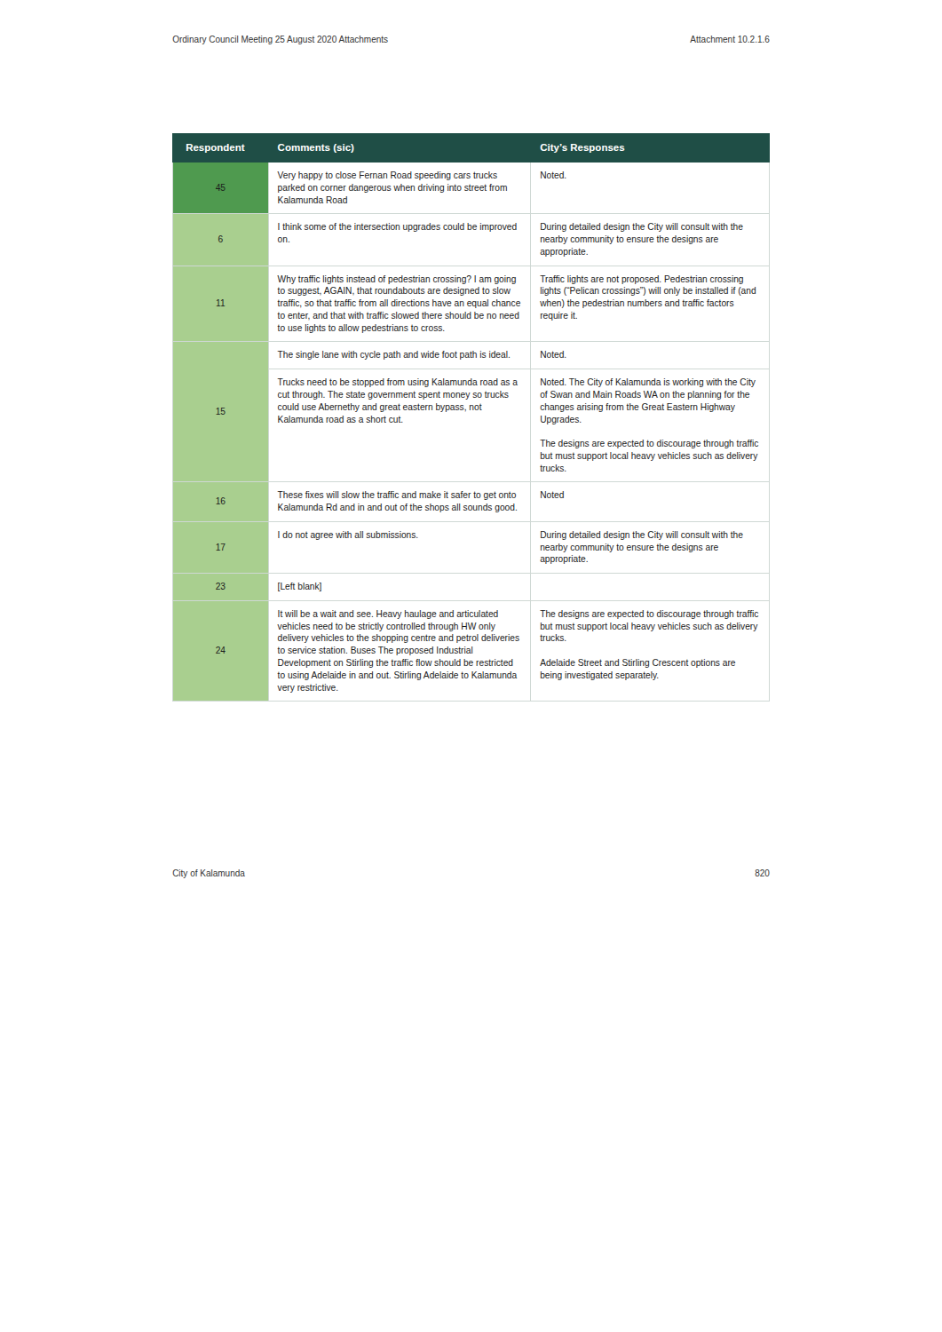Ordinary Council Meeting 25 August 2020 Attachments
Attachment 10.2.1.6
| Respondent | Comments (sic) | City’s Responses |
| --- | --- | --- |
| 45 | Very happy to close Fernan Road speeding cars trucks parked on corner dangerous when driving into street from Kalamunda Road | Noted. |
| 6 | I think some of the intersection upgrades could be improved on. | During detailed design the City will consult with the nearby community to ensure the designs are appropriate. |
| 11 | Why traffic lights instead of pedestrian crossing? I am going to suggest, AGAIN, that roundabouts are designed to slow traffic, so that traffic from all directions have an equal chance to enter, and that with traffic slowed there should be no need to use lights to allow pedestrians to cross. | Traffic lights are not proposed. Pedestrian crossing lights (“Pelican crossings”) will only be installed if (and when) the pedestrian numbers and traffic factors require it. |
| 15 | The single lane with cycle path and wide foot path is ideal. | Noted. |
| Trucks need to be stopped from using Kalamunda road as a cut through. The state government spent money so trucks could use Abernethy and great eastern bypass, not Kalamunda road as a short cut. | Noted. The City of Kalamunda is working with the City of Swan and Main Roads WA on the planning for the changes arising from the Great Eastern Highway Upgrades. The designs are expected to discourage through traffic but must support local heavy vehicles such as delivery trucks. |
| 16 | These fixes will slow the traffic and make it safer to get onto Kalamunda Rd and in and out of the shops all sounds good. | Noted |
| 17 | I do not agree with all submissions. | During detailed design the City will consult with the nearby community to ensure the designs are appropriate. |
| 23 | [Left blank] | |
| 24 | It will be a wait and see. Heavy haulage and articulated vehicles need to be strictly controlled through HW only delivery vehicles to the shopping centre and petrol deliveries to service station. Buses The proposed Industrial Development on Stirling the traffic flow should be restricted to using Adelaide in and out. Stirling Adelaide to Kalamunda very restrictive. | The designs are expected to discourage through traffic but must support local heavy vehicles such as delivery trucks. Adelaide Street and Stirling Crescent options are being investigated separately. |
City of Kalamunda
820